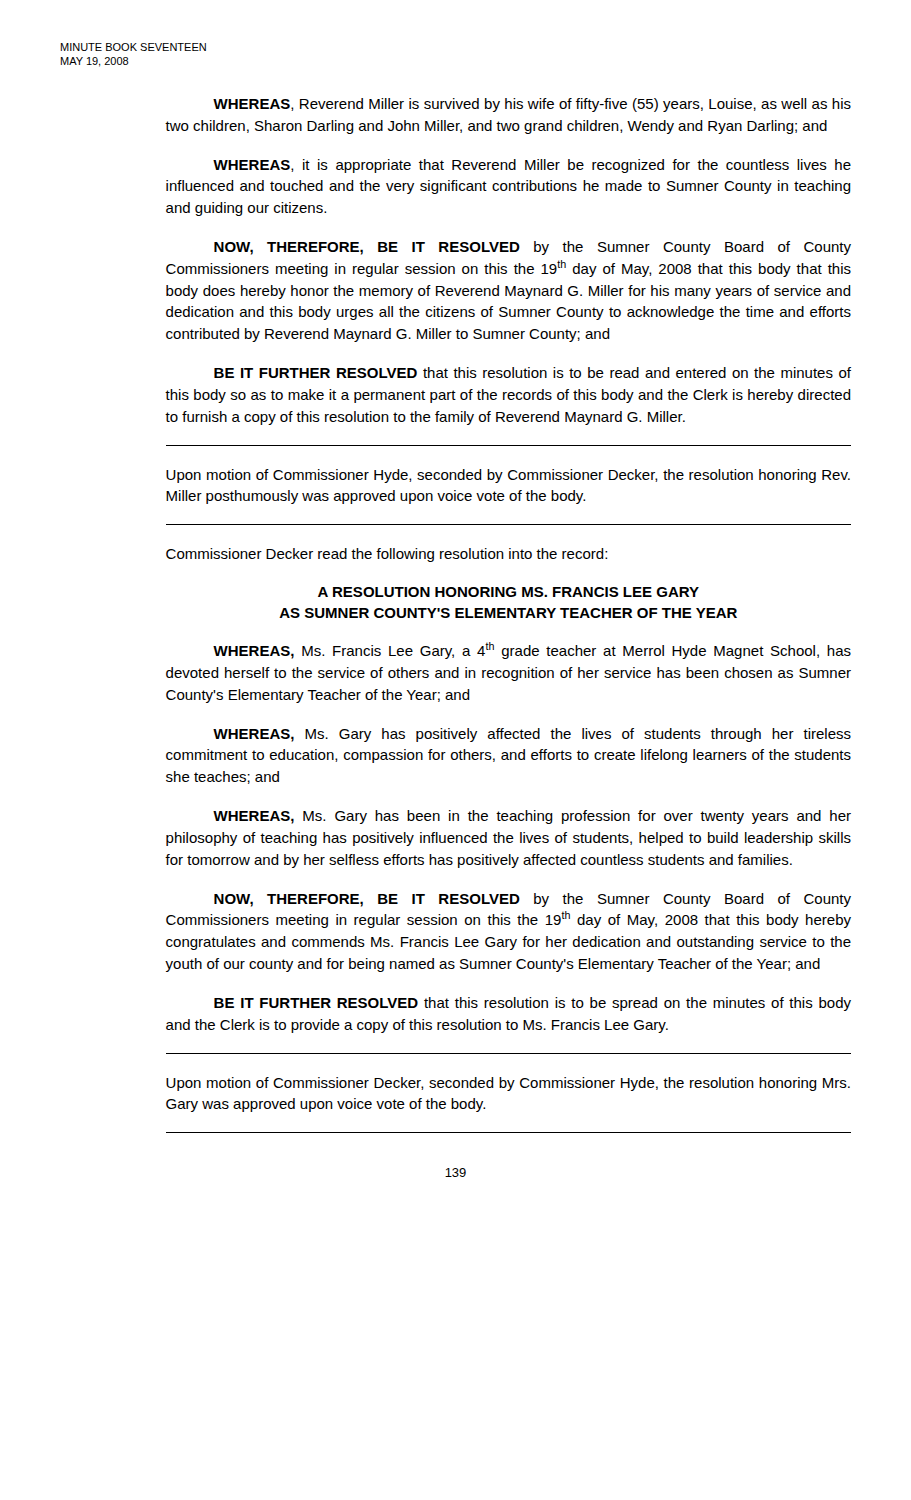Minute Book Seventeen
May 19, 2008
WHEREAS, Reverend Miller is survived by his wife of fifty-five (55) years, Louise, as well as his two children, Sharon Darling and John Miller, and two grand children, Wendy and Ryan Darling; and
WHEREAS, it is appropriate that Reverend Miller be recognized for the countless lives he influenced and touched and the very significant contributions he made to Sumner County in teaching and guiding our citizens.
NOW, THEREFORE, BE IT RESOLVED by the Sumner County Board of County Commissioners meeting in regular session on this the 19th day of May, 2008 that this body that this body does hereby honor the memory of Reverend Maynard G. Miller for his many years of service and dedication and this body urges all the citizens of Sumner County to acknowledge the time and efforts contributed by Reverend Maynard G. Miller to Sumner County; and
BE IT FURTHER RESOLVED that this resolution is to be read and entered on the minutes of this body so as to make it a permanent part of the records of this body and the Clerk is hereby directed to furnish a copy of this resolution to the family of Reverend Maynard G. Miller.
Upon motion of Commissioner Hyde, seconded by Commissioner Decker, the resolution honoring Rev. Miller posthumously was approved upon voice vote of the body.
Commissioner Decker read the following resolution into the record:
A RESOLUTION HONORING MS. FRANCIS LEE GARY
AS SUMNER COUNTY'S ELEMENTARY TEACHER OF THE YEAR
WHEREAS, Ms. Francis Lee Gary, a 4th grade teacher at Merrol Hyde Magnet School, has devoted herself to the service of others and in recognition of her service has been chosen as Sumner County's Elementary Teacher of the Year; and
WHEREAS, Ms. Gary has positively affected the lives of students through her tireless commitment to education, compassion for others, and efforts to create lifelong learners of the students she teaches; and
WHEREAS, Ms. Gary has been in the teaching profession for over twenty years and her philosophy of teaching has positively influenced the lives of students, helped to build leadership skills for tomorrow and by her selfless efforts has positively affected countless students and families.
NOW, THEREFORE, BE IT RESOLVED by the Sumner County Board of County Commissioners meeting in regular session on this the 19th day of May, 2008 that this body hereby congratulates and commends Ms. Francis Lee Gary for her dedication and outstanding service to the youth of our county and for being named as Sumner County's Elementary Teacher of the Year; and
BE IT FURTHER RESOLVED that this resolution is to be spread on the minutes of this body and the Clerk is to provide a copy of this resolution to Ms. Francis Lee Gary.
Upon motion of Commissioner Decker, seconded by Commissioner Hyde, the resolution honoring Mrs. Gary was approved upon voice vote of the body.
139